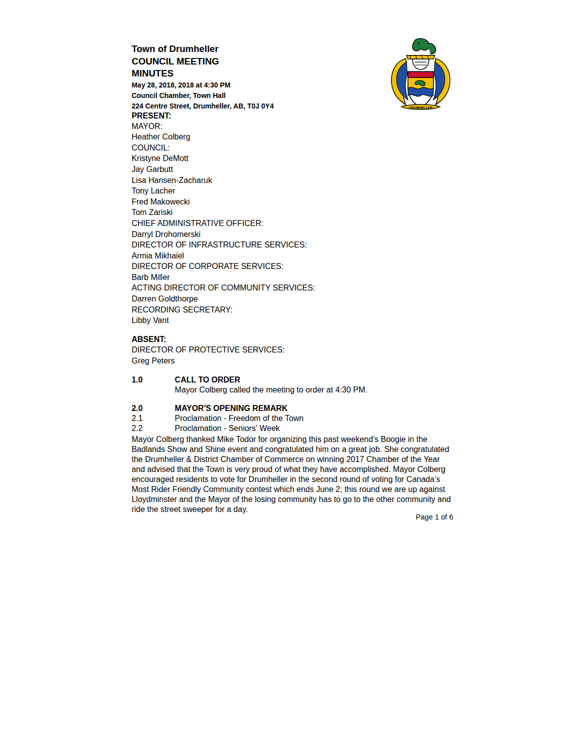Town of Drumheller coat of arms DRUMHELLER
Town of Drumheller
COUNCIL MEETING
MINUTES
May 28, 2018, 2018 at 4:30 PM
Council Chamber, Town Hall
224 Centre Street, Drumheller, AB, T0J 0Y4
PRESENT:
MAYOR:
Heather Colberg
COUNCIL:
Kristyne DeMott
Jay Garbutt
Lisa Hansen-Zacharuk
Tony Lacher
Fred Makowecki
Tom Zariski
CHIEF ADMINISTRATIVE OFFICER:
Darryl Drohomerski
DIRECTOR OF INFRASTRUCTURE SERVICES:
Armia Mikhaiel
DIRECTOR OF CORPORATE SERVICES:
Barb Miller
ACTING DIRECTOR OF COMMUNITY SERVICES:
Darren Goldthorpe
RECORDING SECRETARY:
Libby Vant
ABSENT:
DIRECTOR OF PROTECTIVE SERVICES:
Greg Peters
1.0
CALL TO ORDER
Mayor Colberg called the meeting to order at 4:30 PM.
2.0
MAYOR'S OPENING REMARK
2.1
Proclamation - Freedom of the Town
2.2
Proclamation - Seniors' Week
Mayor Colberg thanked Mike Todor for organizing this past weekend’s Boogie in the Badlands Show and Shine event and congratulated him on a great job. She congratulated the Drumheller & District Chamber of Commerce on winning 2017 Chamber of the Year and advised that the Town is very proud of what they have accomplished. Mayor Colberg encouraged residents to vote for Drumheller in the second round of voting for Canada’s Most Rider Friendly Community contest which ends June 2; this round we are up against Lloydminster and the Mayor of the losing community has to go to the other community and ride the street sweeper for a day.
Page 1 of 6